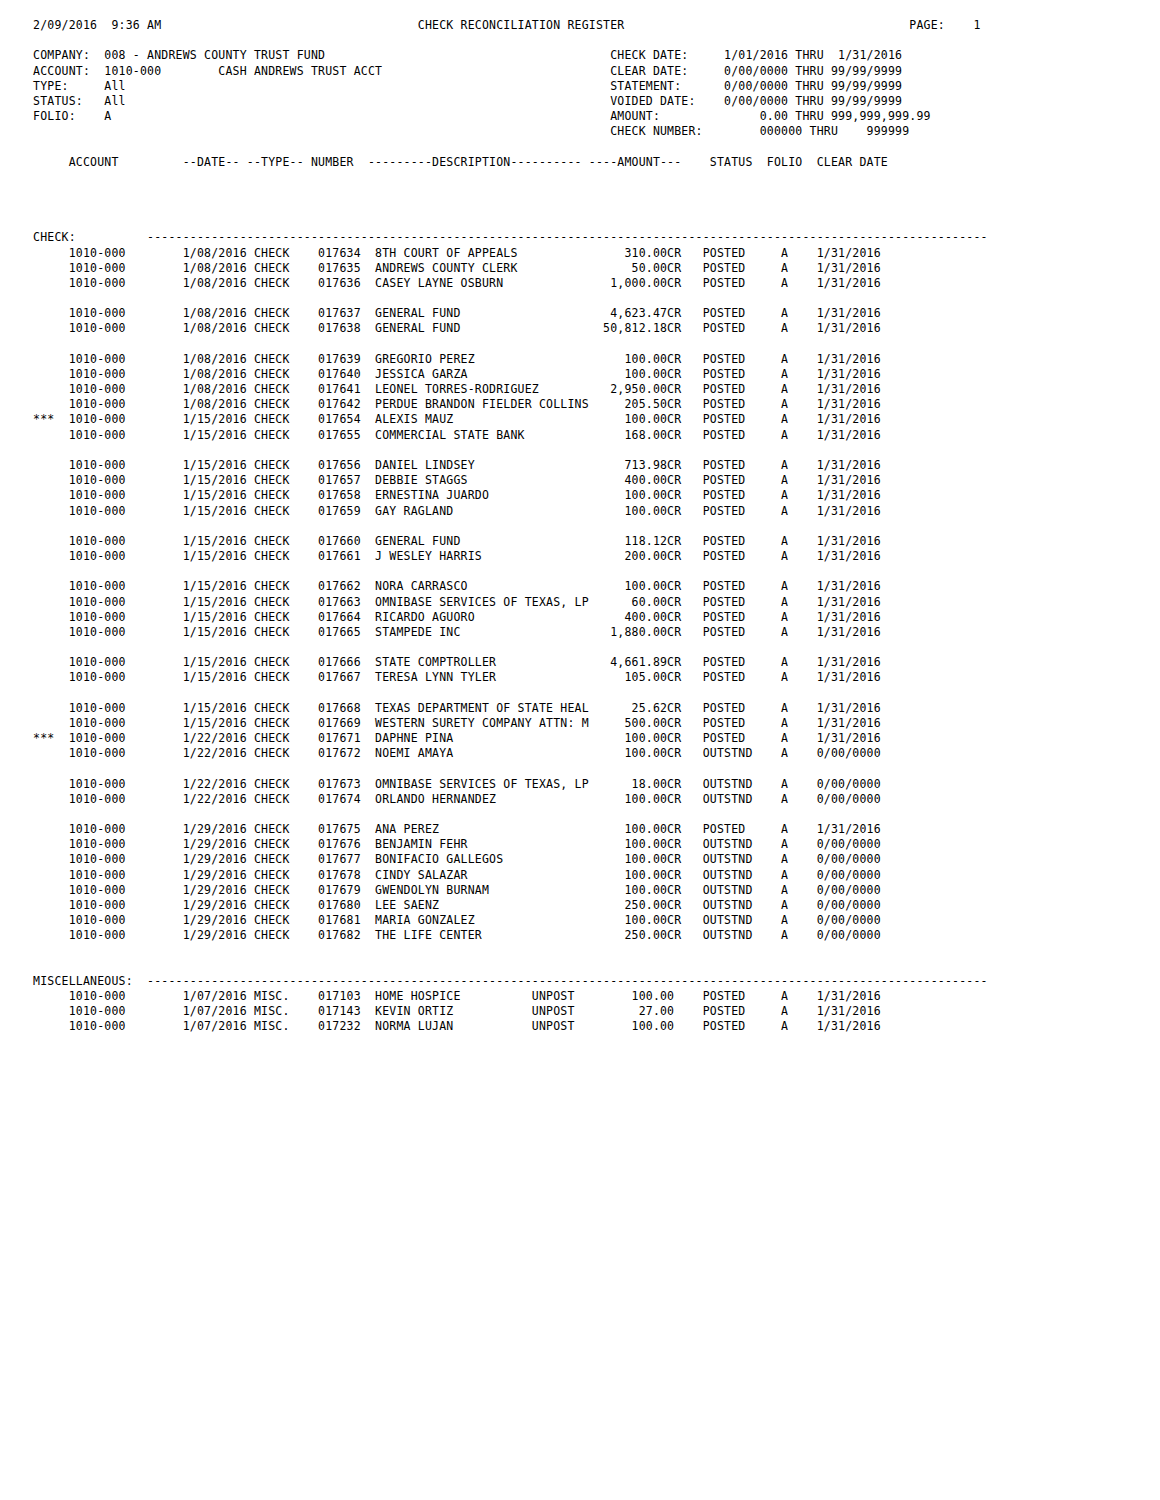2/09/2016  9:36 AM                                    CHECK RECONCILIATION REGISTER                                        PAGE:    1

 COMPANY:  008 - ANDREWS COUNTY TRUST FUND                                        CHECK DATE:     1/01/2016 THRU  1/31/2016
 ACCOUNT:  1010-000        CASH ANDREWS TRUST ACCT                                CLEAR DATE:     0/00/0000 THRU 99/99/9999
 TYPE:     All                                                                    STATEMENT:      0/00/0000 THRU 99/99/9999
 STATUS:   All                                                                    VOIDED DATE:    0/00/0000 THRU 99/99/9999
 FOLIO:    A                                                                      AMOUNT:              0.00 THRU 999,999,999.99
                                                                                  CHECK NUMBER:        000000 THRU    999999

      ACCOUNT         --DATE-- --TYPE-- NUMBER  ---------DESCRIPTION---------- ----AMOUNT---    STATUS  FOLIO  CLEAR DATE




 CHECK:          ----------------------------------------------------------------------------------------------------------------------
      1010-000        1/08/2016 CHECK    017634  8TH COURT OF APPEALS               310.00CR   POSTED     A    1/31/2016
      1010-000        1/08/2016 CHECK    017635  ANDREWS COUNTY CLERK                50.00CR   POSTED     A    1/31/2016
      1010-000        1/08/2016 CHECK    017636  CASEY LAYNE OSBURN               1,000.00CR   POSTED     A    1/31/2016

      1010-000        1/08/2016 CHECK    017637  GENERAL FUND                     4,623.47CR   POSTED     A    1/31/2016
      1010-000        1/08/2016 CHECK    017638  GENERAL FUND                    50,812.18CR   POSTED     A    1/31/2016

      1010-000        1/08/2016 CHECK    017639  GREGORIO PEREZ                     100.00CR   POSTED     A    1/31/2016
      1010-000        1/08/2016 CHECK    017640  JESSICA GARZA                      100.00CR   POSTED     A    1/31/2016
      1010-000        1/08/2016 CHECK    017641  LEONEL TORRES-RODRIGUEZ          2,950.00CR   POSTED     A    1/31/2016
      1010-000        1/08/2016 CHECK    017642  PERDUE BRANDON FIELDER COLLINS     205.50CR   POSTED     A    1/31/2016
 ***  1010-000        1/15/2016 CHECK    017654  ALEXIS MAUZ                        100.00CR   POSTED     A    1/31/2016
      1010-000        1/15/2016 CHECK    017655  COMMERCIAL STATE BANK              168.00CR   POSTED     A    1/31/2016

      1010-000        1/15/2016 CHECK    017656  DANIEL LINDSEY                     713.98CR   POSTED     A    1/31/2016
      1010-000        1/15/2016 CHECK    017657  DEBBIE STAGGS                      400.00CR   POSTED     A    1/31/2016
      1010-000        1/15/2016 CHECK    017658  ERNESTINA JUARDO                   100.00CR   POSTED     A    1/31/2016
      1010-000        1/15/2016 CHECK    017659  GAY RAGLAND                        100.00CR   POSTED     A    1/31/2016

      1010-000        1/15/2016 CHECK    017660  GENERAL FUND                       118.12CR   POSTED     A    1/31/2016
      1010-000        1/15/2016 CHECK    017661  J WESLEY HARRIS                    200.00CR   POSTED     A    1/31/2016

      1010-000        1/15/2016 CHECK    017662  NORA CARRASCO                      100.00CR   POSTED     A    1/31/2016
      1010-000        1/15/2016 CHECK    017663  OMNIBASE SERVICES OF TEXAS, LP      60.00CR   POSTED     A    1/31/2016
      1010-000        1/15/2016 CHECK    017664  RICARDO AGUORO                     400.00CR   POSTED     A    1/31/2016
      1010-000        1/15/2016 CHECK    017665  STAMPEDE INC                     1,880.00CR   POSTED     A    1/31/2016

      1010-000        1/15/2016 CHECK    017666  STATE COMPTROLLER                4,661.89CR   POSTED     A    1/31/2016
      1010-000        1/15/2016 CHECK    017667  TERESA LYNN TYLER                  105.00CR   POSTED     A    1/31/2016

      1010-000        1/15/2016 CHECK    017668  TEXAS DEPARTMENT OF STATE HEAL      25.62CR   POSTED     A    1/31/2016
      1010-000        1/15/2016 CHECK    017669  WESTERN SURETY COMPANY ATTN: M     500.00CR   POSTED     A    1/31/2016
 ***  1010-000        1/22/2016 CHECK    017671  DAPHNE PINA                        100.00CR   POSTED     A    1/31/2016
      1010-000        1/22/2016 CHECK    017672  NOEMI AMAYA                        100.00CR   OUTSTND    A    0/00/0000

      1010-000        1/22/2016 CHECK    017673  OMNIBASE SERVICES OF TEXAS, LP      18.00CR   OUTSTND    A    0/00/0000
      1010-000        1/22/2016 CHECK    017674  ORLANDO HERNANDEZ                  100.00CR   OUTSTND    A    0/00/0000

      1010-000        1/29/2016 CHECK    017675  ANA PEREZ                          100.00CR   POSTED     A    1/31/2016
      1010-000        1/29/2016 CHECK    017676  BENJAMIN FEHR                      100.00CR   OUTSTND    A    0/00/0000
      1010-000        1/29/2016 CHECK    017677  BONIFACIO GALLEGOS                 100.00CR   OUTSTND    A    0/00/0000
      1010-000        1/29/2016 CHECK    017678  CINDY SALAZAR                      100.00CR   OUTSTND    A    0/00/0000
      1010-000        1/29/2016 CHECK    017679  GWENDOLYN BURNAM                   100.00CR   OUTSTND    A    0/00/0000
      1010-000        1/29/2016 CHECK    017680  LEE SAENZ                          250.00CR   OUTSTND    A    0/00/0000
      1010-000        1/29/2016 CHECK    017681  MARIA GONZALEZ                     100.00CR   OUTSTND    A    0/00/0000
      1010-000        1/29/2016 CHECK    017682  THE LIFE CENTER                    250.00CR   OUTSTND    A    0/00/0000


 MISCELLANEOUS:  ----------------------------------------------------------------------------------------------------------------------
      1010-000        1/07/2016 MISC.    017103  HOME HOSPICE          UNPOST        100.00    POSTED     A    1/31/2016
      1010-000        1/07/2016 MISC.    017143  KEVIN ORTIZ           UNPOST         27.00    POSTED     A    1/31/2016
      1010-000        1/07/2016 MISC.    017232  NORMA LUJAN           UNPOST        100.00    POSTED     A    1/31/2016